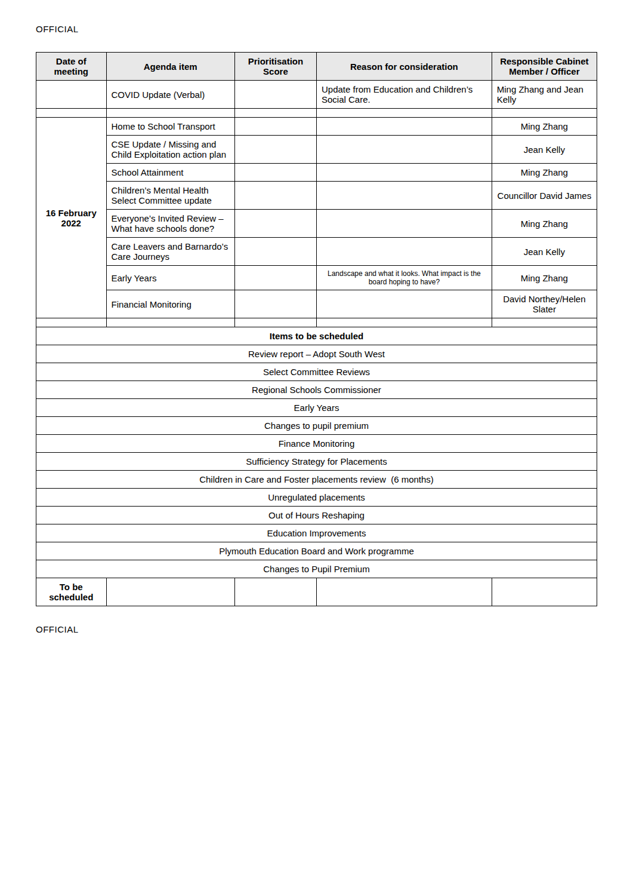OFFICIAL
| Date of meeting | Agenda item | Prioritisation Score | Reason for consideration | Responsible Cabinet Member / Officer |
| --- | --- | --- | --- | --- |
| | COVID Update (Verbal) | | Update from Education and Children’s Social Care. | Ming Zhang and Jean Kelly |
| 16 February 2022 | Home to School Transport | | | Ming Zhang |
| CSE Update / Missing and Child Exploitation action plan | | | Jean Kelly |
| School Attainment | | | Ming Zhang |
| Children’s Mental Health Select Committee update | | | Councillor David James |
| Everyone’s Invited Review – What have schools done? | | | Ming Zhang |
| Care Leavers and Barnardo’s Care Journeys | | | Jean Kelly |
| Early Years | | Landscape and what it looks. What impact is the board hoping to have? | Ming Zhang |
| Financial Monitoring | | | David Northey/Helen Slater |
| Items to be scheduled |
| Review report – Adopt South West |
| Select Committee Reviews |
| Regional Schools Commissioner |
| Early Years |
| Changes to pupil premium |
| Finance Monitoring |
| Sufficiency Strategy for Placements |
| Children in Care and Foster placements review (6 months) |
| Unregulated placements |
| Out of Hours Reshaping |
| Education Improvements |
| Plymouth Education Board and Work programme |
| Changes to Pupil Premium |
| To be scheduled | | | | |
OFFICIAL